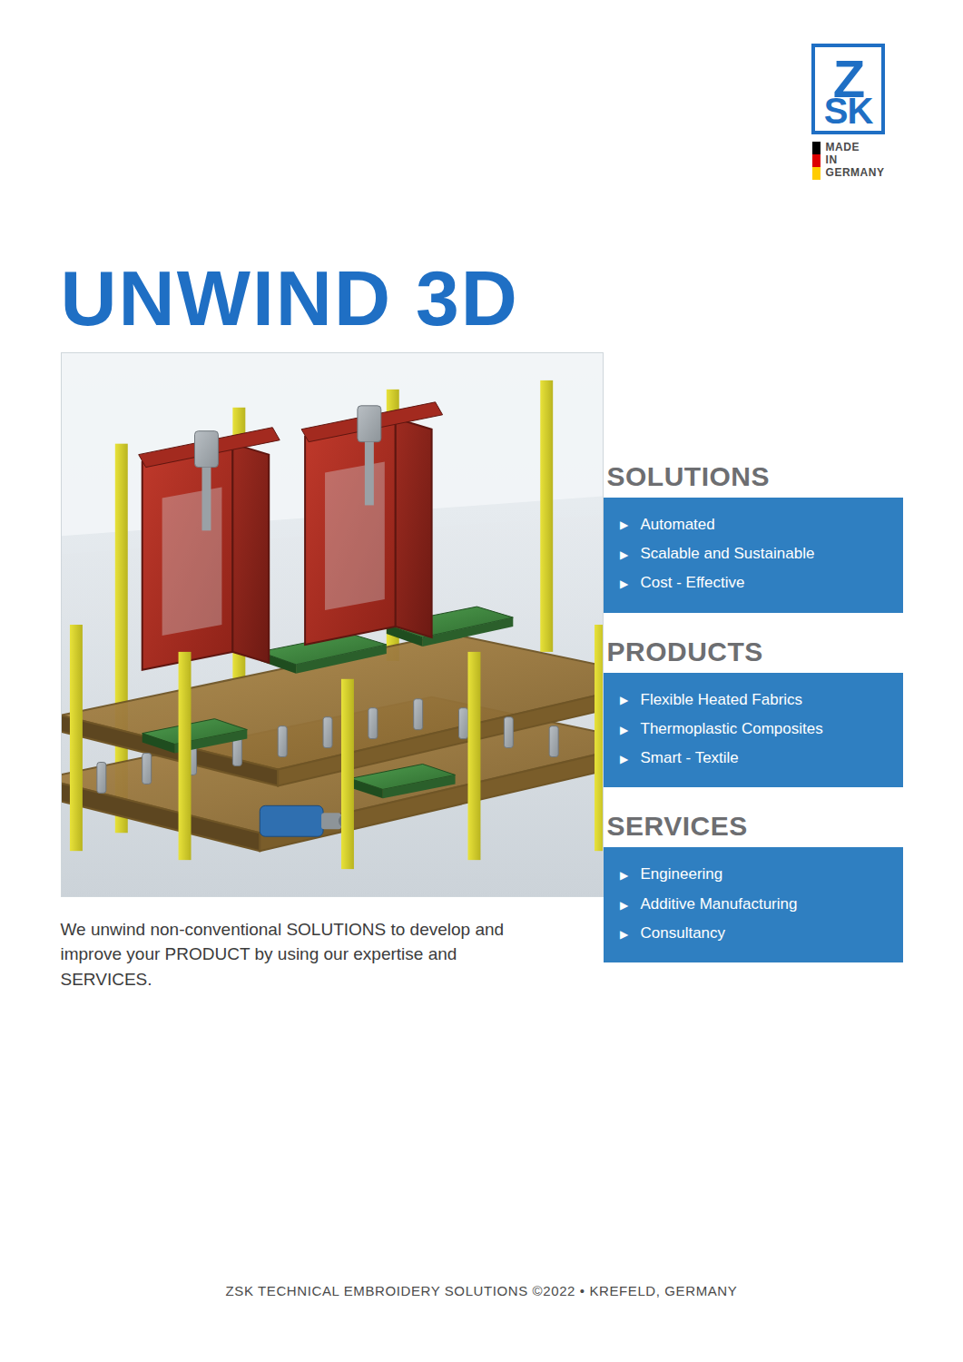Z SK
MADE
IN
GERMANY
UNWIND 3D
We unwind non-conventional SOLUTIONS to develop and improve your PRODUCT by using our expertise and SERVICES.
SOLUTIONS
Automated
Scalable and Sustainable
Cost - Effective
PRODUCTS
Flexible Heated Fabrics
Thermoplastic Composites
Smart - Textile
SERVICES
Engineering
Additive Manufacturing
Consultancy
ZSK TECHNICAL EMBROIDERY SOLUTIONS ©2022 • KREFELD, GERMANY